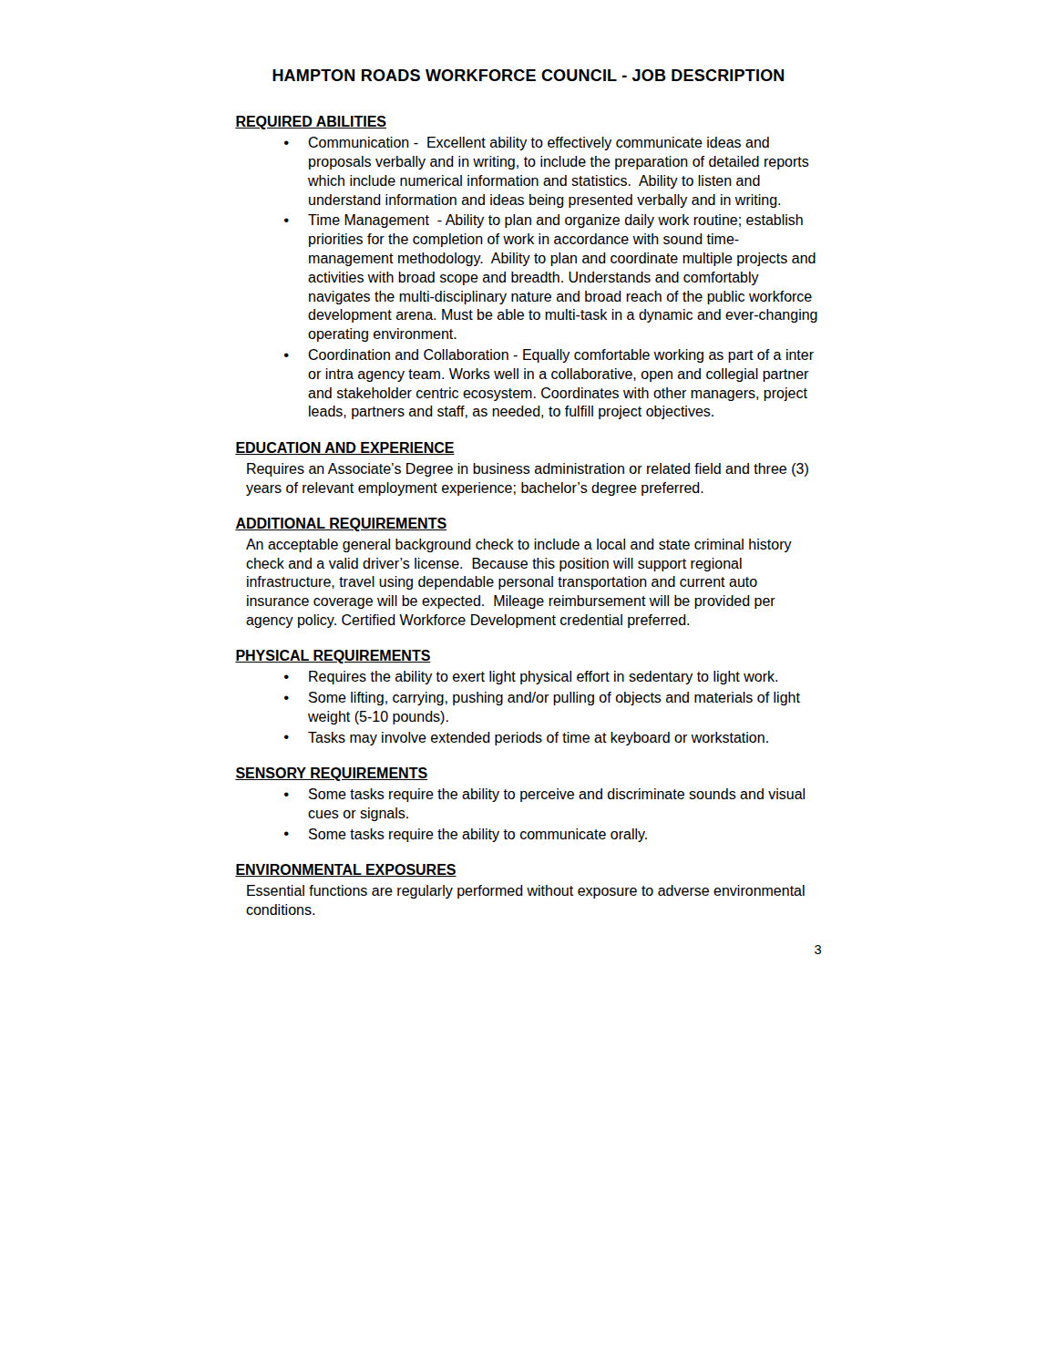HAMPTON ROADS WORKFORCE COUNCIL - JOB DESCRIPTION
REQUIRED ABILITIES
Communication - Excellent ability to effectively communicate ideas and proposals verbally and in writing, to include the preparation of detailed reports which include numerical information and statistics. Ability to listen and understand information and ideas being presented verbally and in writing.
Time Management - Ability to plan and organize daily work routine; establish priorities for the completion of work in accordance with sound time-management methodology. Ability to plan and coordinate multiple projects and activities with broad scope and breadth. Understands and comfortably navigates the multi-disciplinary nature and broad reach of the public workforce development arena. Must be able to multi-task in a dynamic and ever-changing operating environment.
Coordination and Collaboration - Equally comfortable working as part of a inter or intra agency team. Works well in a collaborative, open and collegial partner and stakeholder centric ecosystem. Coordinates with other managers, project leads, partners and staff, as needed, to fulfill project objectives.
EDUCATION AND EXPERIENCE
Requires an Associate’s Degree in business administration or related field and three (3) years of relevant employment experience; bachelor’s degree preferred.
ADDITIONAL REQUIREMENTS
An acceptable general background check to include a local and state criminal history check and a valid driver’s license. Because this position will support regional infrastructure, travel using dependable personal transportation and current auto insurance coverage will be expected. Mileage reimbursement will be provided per agency policy. Certified Workforce Development credential preferred.
PHYSICAL REQUIREMENTS
Requires the ability to exert light physical effort in sedentary to light work.
Some lifting, carrying, pushing and/or pulling of objects and materials of light weight (5-10 pounds).
Tasks may involve extended periods of time at keyboard or workstation.
SENSORY REQUIREMENTS
Some tasks require the ability to perceive and discriminate sounds and visual cues or signals.
Some tasks require the ability to communicate orally.
ENVIRONMENTAL EXPOSURES
Essential functions are regularly performed without exposure to adverse environmental conditions.
3